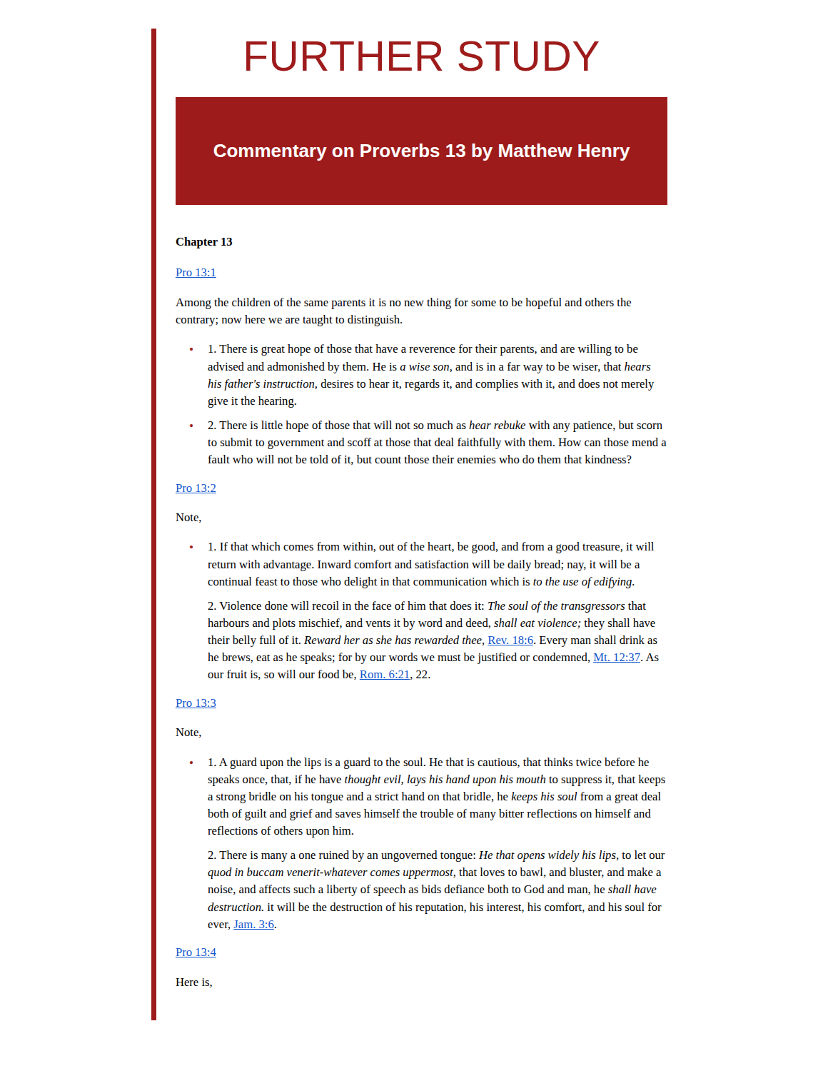FURTHER STUDY
Commentary on Proverbs 13 by Matthew Henry
Chapter 13
Pro 13:1
Among the children of the same parents it is no new thing for some to be hopeful and others the contrary; now here we are taught to distinguish.
1. There is great hope of those that have a reverence for their parents, and are willing to be advised and admonished by them. He is a wise son, and is in a far way to be wiser, that hears his father's instruction, desires to hear it, regards it, and complies with it, and does not merely give it the hearing.
2. There is little hope of those that will not so much as hear rebuke with any patience, but scorn to submit to government and scoff at those that deal faithfully with them. How can those mend a fault who will not be told of it, but count those their enemies who do them that kindness?
Pro 13:2
Note,
1. If that which comes from within, out of the heart, be good, and from a good treasure, it will return with advantage. Inward comfort and satisfaction will be daily bread; nay, it will be a continual feast to those who delight in that communication which is to the use of edifying.
2. Violence done will recoil in the face of him that does it: The soul of the transgressors that harbours and plots mischief, and vents it by word and deed, shall eat violence; they shall have their belly full of it. Reward her as she has rewarded thee, Rev. 18:6. Every man shall drink as he brews, eat as he speaks; for by our words we must be justified or condemned, Mt. 12:37. As our fruit is, so will our food be, Rom. 6:21, 22.
Pro 13:3
Note,
1. A guard upon the lips is a guard to the soul. He that is cautious, that thinks twice before he speaks once, that, if he have thought evil, lays his hand upon his mouth to suppress it, that keeps a strong bridle on his tongue and a strict hand on that bridle, he keeps his soul from a great deal both of guilt and grief and saves himself the trouble of many bitter reflections on himself and reflections of others upon him.
2. There is many a one ruined by an ungoverned tongue: He that opens widely his lips, to let our quod in buccam venerit-whatever comes uppermost, that loves to bawl, and bluster, and make a noise, and affects such a liberty of speech as bids defiance both to God and man, he shall have destruction. it will be the destruction of his reputation, his interest, his comfort, and his soul for ever, Jam. 3:6.
Pro 13:4
Here is,